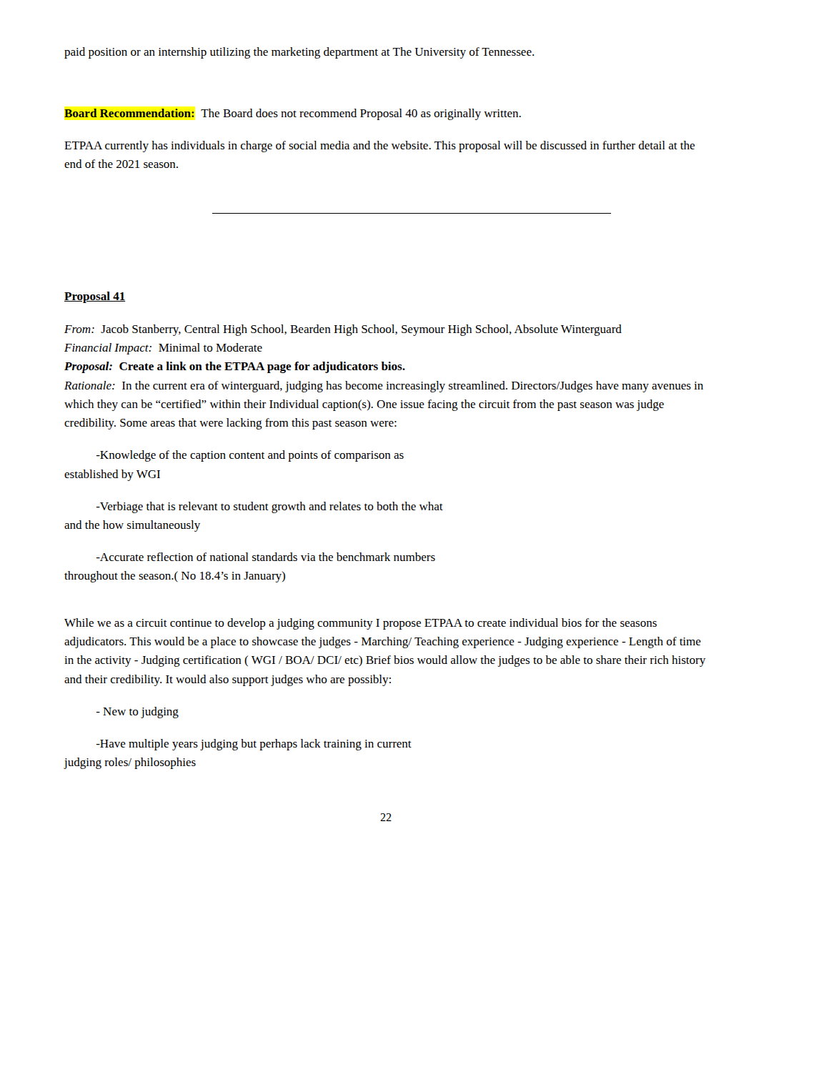paid position or an internship utilizing the marketing department at The University of Tennessee.
Board Recommendation: The Board does not recommend Proposal 40 as originally written.
ETPAA currently has individuals in charge of social media and the website. This proposal will be discussed in further detail at the end of the 2021 season.
Proposal 41
From: Jacob Stanberry, Central High School, Bearden High School, Seymour High School, Absolute Winterguard
Financial Impact: Minimal to Moderate
Proposal: Create a link on the ETPAA page for adjudicators bios.
Rationale: In the current era of winterguard, judging has become increasingly streamlined. Directors/Judges have many avenues in which they can be “certified” within their Individual caption(s). One issue facing the circuit from the past season was judge credibility. Some areas that were lacking from this past season were:
-Knowledge of the caption content and points of comparison as established by WGI
-Verbiage that is relevant to student growth and relates to both the what and the how simultaneously
-Accurate reflection of national standards via the benchmark numbers throughout the season.( No 18.4’s in January)
While we as a circuit continue to develop a judging community I propose ETPAA to create individual bios for the seasons adjudicators. This would be a place to showcase the judges - Marching/ Teaching experience - Judging experience - Length of time in the activity - Judging certification ( WGI / BOA/ DCI/ etc) Brief bios would allow the judges to be able to share their rich history and their credibility. It would also support judges who are possibly:
- New to judging
-Have multiple years judging but perhaps lack training in current judging roles/ philosophies
22